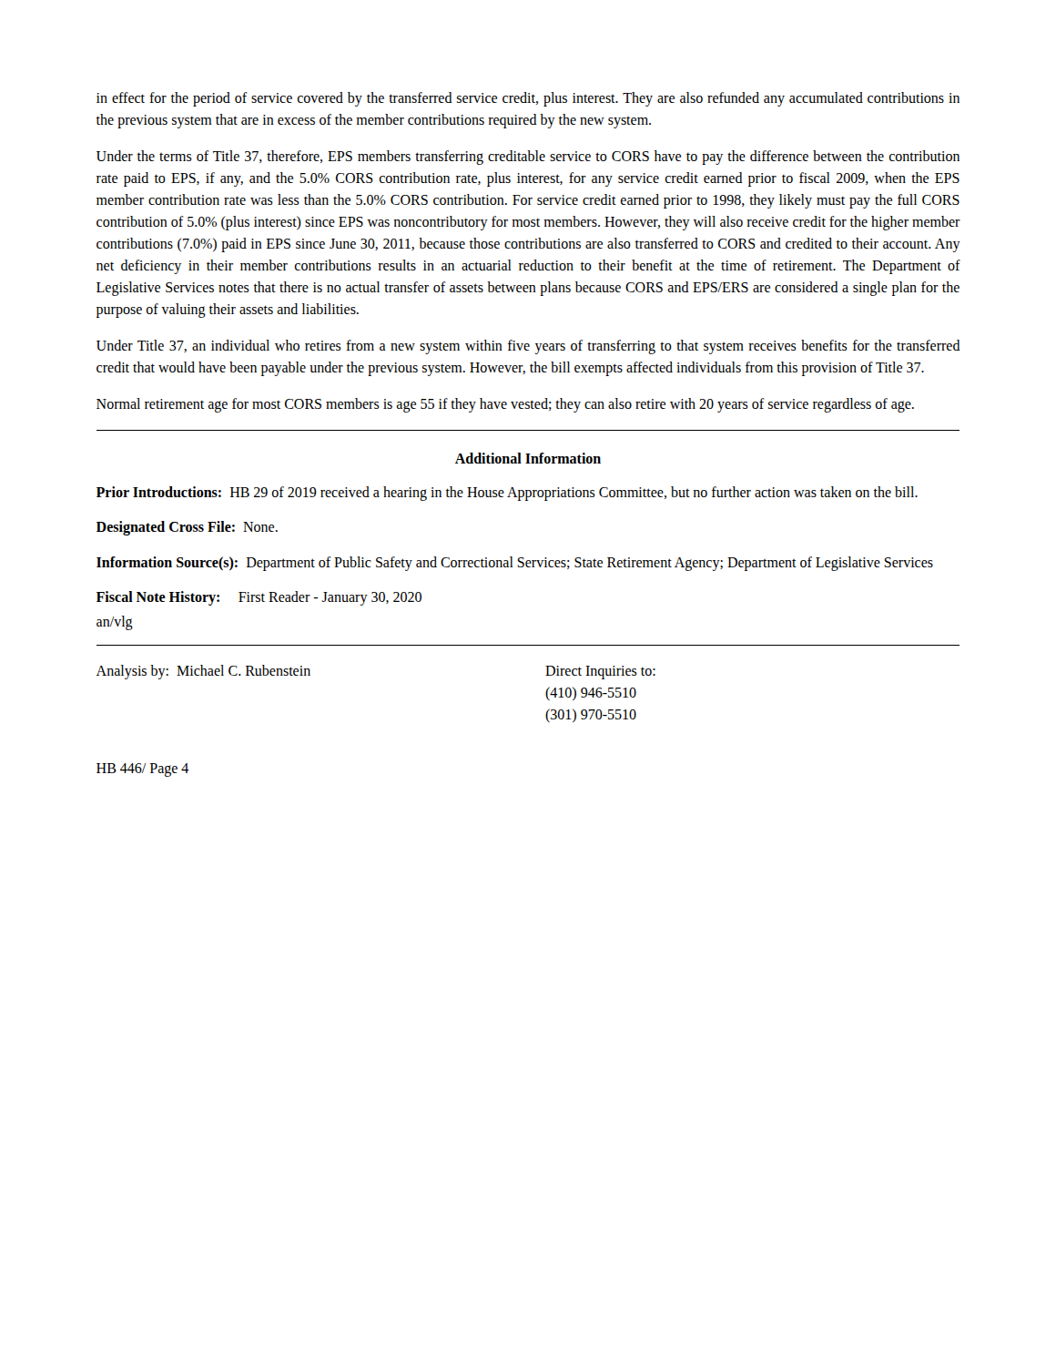in effect for the period of service covered by the transferred service credit, plus interest. They are also refunded any accumulated contributions in the previous system that are in excess of the member contributions required by the new system.
Under the terms of Title 37, therefore, EPS members transferring creditable service to CORS have to pay the difference between the contribution rate paid to EPS, if any, and the 5.0% CORS contribution rate, plus interest, for any service credit earned prior to fiscal 2009, when the EPS member contribution rate was less than the 5.0% CORS contribution. For service credit earned prior to 1998, they likely must pay the full CORS contribution of 5.0% (plus interest) since EPS was noncontributory for most members. However, they will also receive credit for the higher member contributions (7.0%) paid in EPS since June 30, 2011, because those contributions are also transferred to CORS and credited to their account. Any net deficiency in their member contributions results in an actuarial reduction to their benefit at the time of retirement. The Department of Legislative Services notes that there is no actual transfer of assets between plans because CORS and EPS/ERS are considered a single plan for the purpose of valuing their assets and liabilities.
Under Title 37, an individual who retires from a new system within five years of transferring to that system receives benefits for the transferred credit that would have been payable under the previous system. However, the bill exempts affected individuals from this provision of Title 37.
Normal retirement age for most CORS members is age 55 if they have vested; they can also retire with 20 years of service regardless of age.
Additional Information
Prior Introductions: HB 29 of 2019 received a hearing in the House Appropriations Committee, but no further action was taken on the bill.
Designated Cross File: None.
Information Source(s): Department of Public Safety and Correctional Services; State Retirement Agency; Department of Legislative Services
Fiscal Note History: First Reader - January 30, 2020
an/vlg
| Analysis by: Michael C. Rubenstein | Direct Inquiries to: (410) 946-5510 (301) 970-5510 |
HB 446/ Page 4